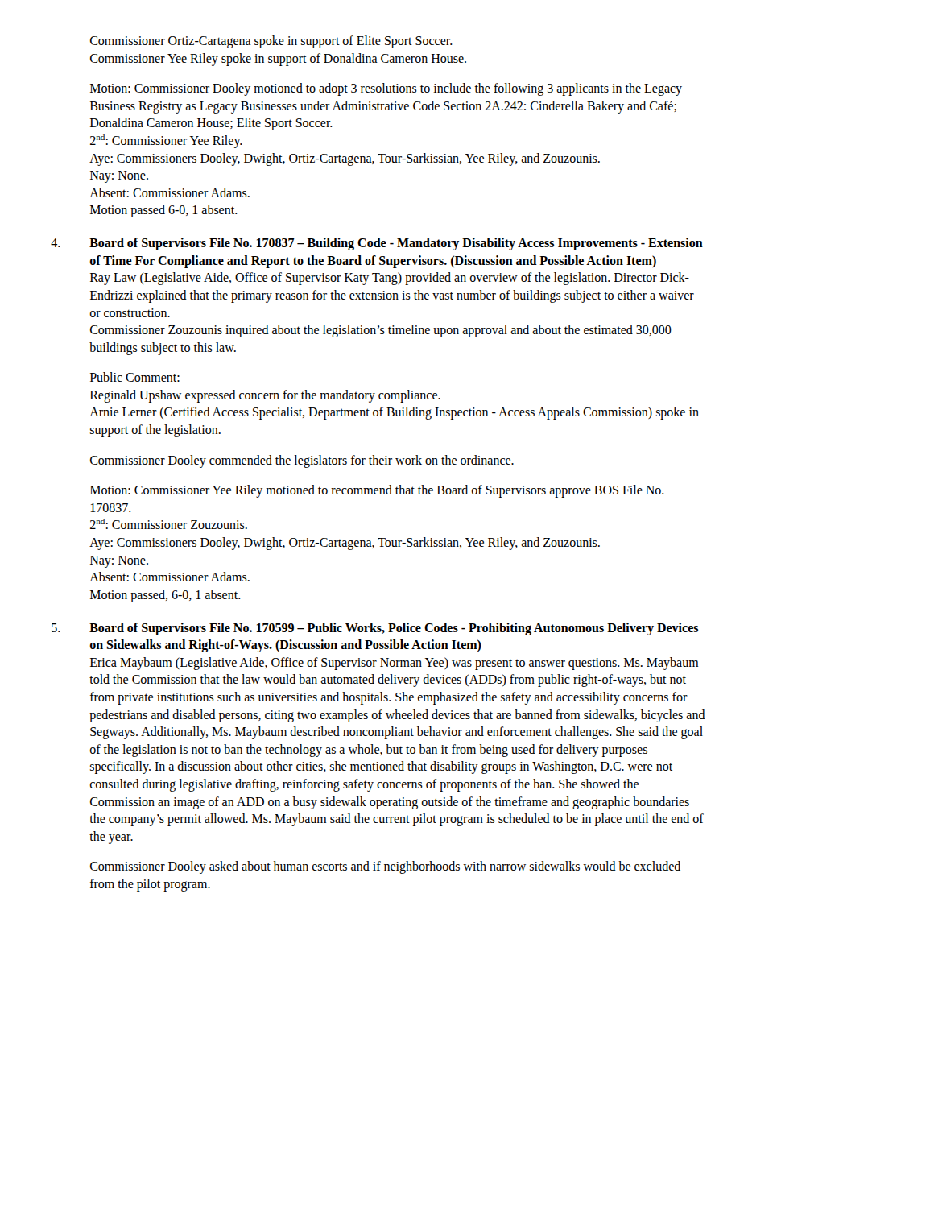Commissioner Ortiz-Cartagena spoke in support of Elite Sport Soccer.
Commissioner Yee Riley spoke in support of Donaldina Cameron House.
Motion: Commissioner Dooley motioned to adopt 3 resolutions to include the following 3 applicants in the Legacy Business Registry as Legacy Businesses under Administrative Code Section 2A.242: Cinderella Bakery and Café; Donaldina Cameron House; Elite Sport Soccer.
2nd: Commissioner Yee Riley.
Aye: Commissioners Dooley, Dwight, Ortiz-Cartagena, Tour-Sarkissian, Yee Riley, and Zouzounis.
Nay: None.
Absent: Commissioner Adams.
Motion passed 6-0, 1 absent.
4.
Board of Supervisors File No. 170837 – Building Code - Mandatory Disability Access Improvements - Extension of Time For Compliance and Report to the Board of Supervisors. (Discussion and Possible Action Item)
Ray Law (Legislative Aide, Office of Supervisor Katy Tang) provided an overview of the legislation. Director Dick-Endrizzi explained that the primary reason for the extension is the vast number of buildings subject to either a waiver or construction.
Commissioner Zouzounis inquired about the legislation’s timeline upon approval and about the estimated 30,000 buildings subject to this law.
Public Comment:
Reginald Upshaw expressed concern for the mandatory compliance.
Arnie Lerner (Certified Access Specialist, Department of Building Inspection - Access Appeals Commission) spoke in support of the legislation.
Commissioner Dooley commended the legislators for their work on the ordinance.
Motion: Commissioner Yee Riley motioned to recommend that the Board of Supervisors approve BOS File No. 170837.
2nd: Commissioner Zouzounis.
Aye: Commissioners Dooley, Dwight, Ortiz-Cartagena, Tour-Sarkissian, Yee Riley, and Zouzounis.
Nay: None.
Absent: Commissioner Adams.
Motion passed, 6-0, 1 absent.
5.
Board of Supervisors File No. 170599 – Public Works, Police Codes - Prohibiting Autonomous Delivery Devices on Sidewalks and Right-of-Ways. (Discussion and Possible Action Item)
Erica Maybaum (Legislative Aide, Office of Supervisor Norman Yee) was present to answer questions. Ms. Maybaum told the Commission that the law would ban automated delivery devices (ADDs) from public right-of-ways, but not from private institutions such as universities and hospitals. She emphasized the safety and accessibility concerns for pedestrians and disabled persons, citing two examples of wheeled devices that are banned from sidewalks, bicycles and Segways. Additionally, Ms. Maybaum described noncompliant behavior and enforcement challenges. She said the goal of the legislation is not to ban the technology as a whole, but to ban it from being used for delivery purposes specifically. In a discussion about other cities, she mentioned that disability groups in Washington, D.C. were not consulted during legislative drafting, reinforcing safety concerns of proponents of the ban. She showed the Commission an image of an ADD on a busy sidewalk operating outside of the timeframe and geographic boundaries the company’s permit allowed. Ms. Maybaum said the current pilot program is scheduled to be in place until the end of the year.
Commissioner Dooley asked about human escorts and if neighborhoods with narrow sidewalks would be excluded from the pilot program.